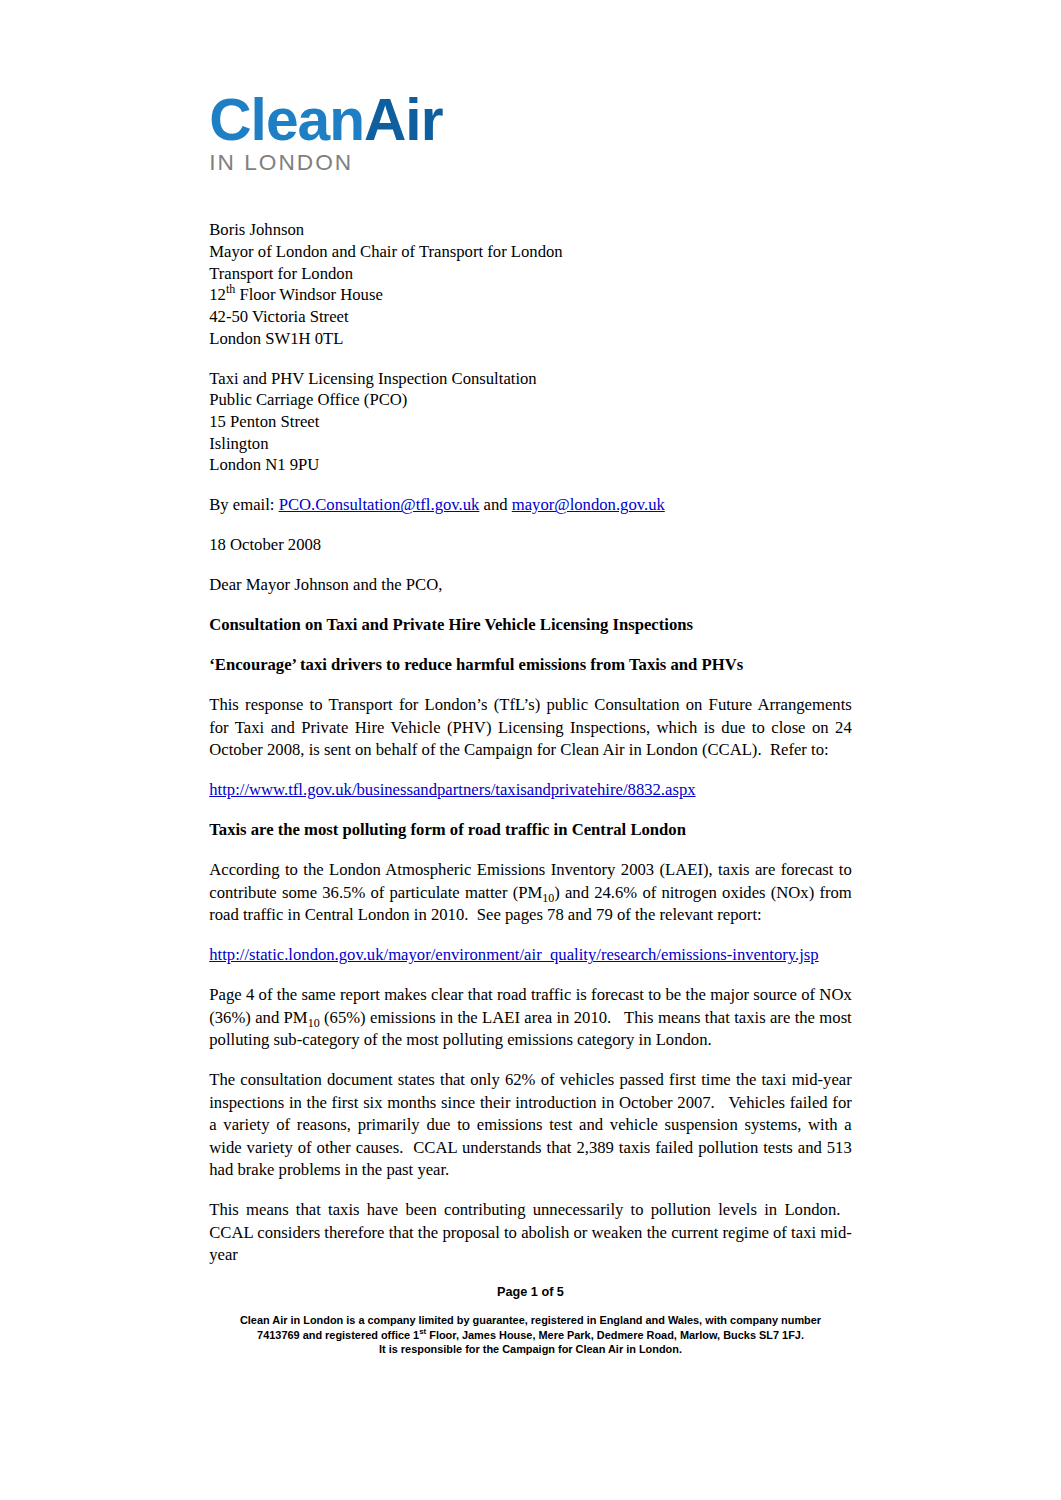CleanAir
IN LONDON
Boris Johnson
Mayor of London and Chair of Transport for London
Transport for London
12th Floor Windsor House
42-50 Victoria Street
London SW1H 0TL
Taxi and PHV Licensing Inspection Consultation
Public Carriage Office (PCO)
15 Penton Street
Islington
London N1 9PU
By email: PCO.Consultation@tfl.gov.uk and mayor@london.gov.uk
18 October 2008
Dear Mayor Johnson and the PCO,
Consultation on Taxi and Private Hire Vehicle Licensing Inspections
‘Encourage’ taxi drivers to reduce harmful emissions from Taxis and PHVs
This response to Transport for London’s (TfL’s) public Consultation on Future Arrangements for Taxi and Private Hire Vehicle (PHV) Licensing Inspections, which is due to close on 24 October 2008, is sent on behalf of the Campaign for Clean Air in London (CCAL). Refer to:
http://www.tfl.gov.uk/businessandpartners/taxisandprivatehire/8832.aspx
Taxis are the most polluting form of road traffic in Central London
According to the London Atmospheric Emissions Inventory 2003 (LAEI), taxis are forecast to contribute some 36.5% of particulate matter (PM10) and 24.6% of nitrogen oxides (NOx) from road traffic in Central London in 2010. See pages 78 and 79 of the relevant report:
http://static.london.gov.uk/mayor/environment/air_quality/research/emissions-inventory.jsp
Page 4 of the same report makes clear that road traffic is forecast to be the major source of NOx (36%) and PM10 (65%) emissions in the LAEI area in 2010. This means that taxis are the most polluting sub-category of the most polluting emissions category in London.
The consultation document states that only 62% of vehicles passed first time the taxi mid-year inspections in the first six months since their introduction in October 2007. Vehicles failed for a variety of reasons, primarily due to emissions test and vehicle suspension systems, with a wide variety of other causes. CCAL understands that 2,389 taxis failed pollution tests and 513 had brake problems in the past year.
This means that taxis have been contributing unnecessarily to pollution levels in London. CCAL considers therefore that the proposal to abolish or weaken the current regime of taxi mid-year
Page 1 of 5
Clean Air in London is a company limited by guarantee, registered in England and Wales, with company number
7413769 and registered office 1st Floor, James House, Mere Park, Dedmere Road, Marlow, Bucks SL7 1FJ.
It is responsible for the Campaign for Clean Air in London.